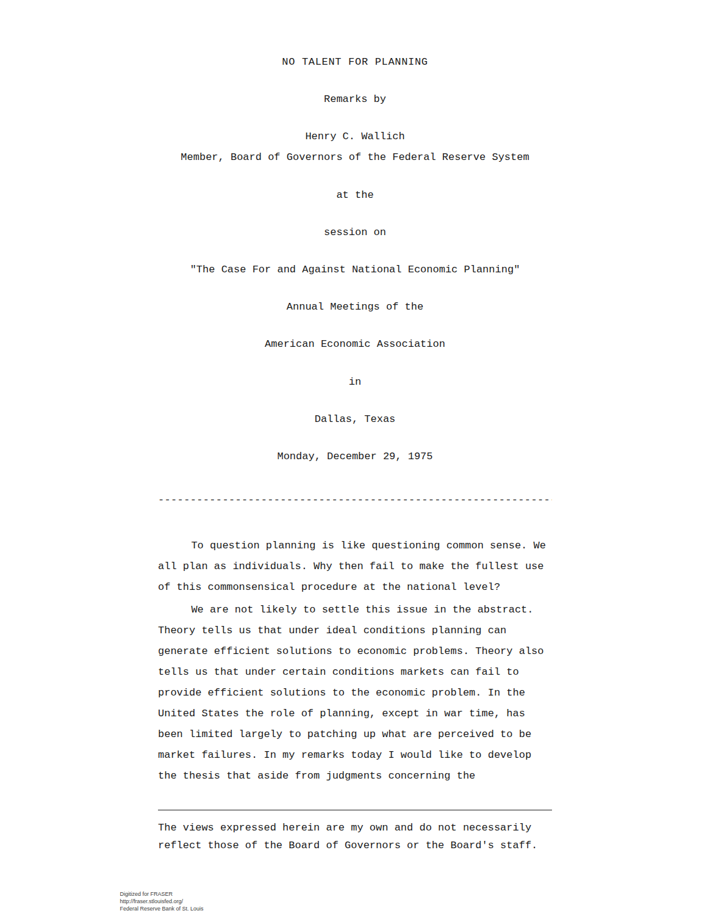NO TALENT FOR PLANNING
Remarks by
Henry C. Wallich
Member, Board of Governors of the Federal Reserve System
at the
session on
"The Case For and Against National Economic Planning"
Annual Meetings of the
American Economic Association
in
Dallas, Texas
Monday, December 29, 1975
-------------------------------------------------------------------
To question planning is like questioning common sense. We all plan as individuals. Why then fail to make the fullest use of this commonsensical procedure at the national level?
We are not likely to settle this issue in the abstract. Theory tells us that under ideal conditions planning can generate efficient solutions to economic problems. Theory also tells us that under certain conditions markets can fail to provide efficient solutions to the economic problem. In the United States the role of planning, except in war time, has been limited largely to patching up what are perceived to be market failures. In my remarks today I would like to develop the thesis that aside from judgments concerning the
The views expressed herein are my own and do not necessarily reflect those of the Board of Governors or the Board's staff.
Digitized for FRASER
http://fraser.stlouisfed.org/
Federal Reserve Bank of St. Louis